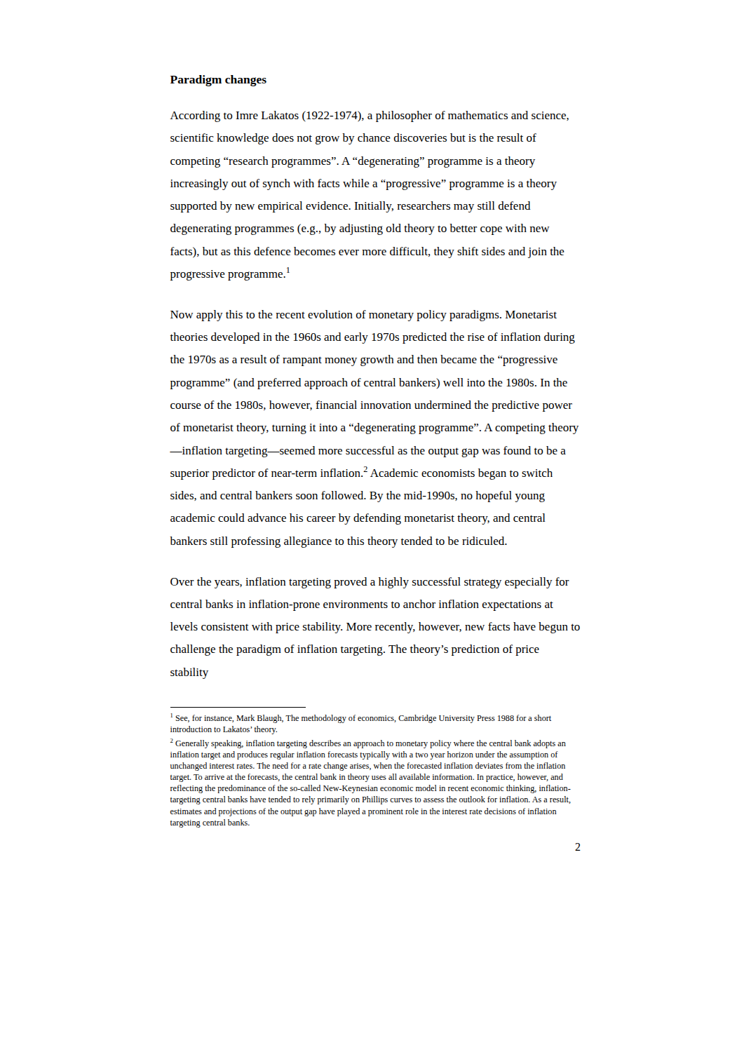Paradigm changes
According to Imre Lakatos (1922-1974), a philosopher of mathematics and science, scientific knowledge does not grow by chance discoveries but is the result of competing “research programmes”. A “degenerating” programme is a theory increasingly out of synch with facts while a “progressive” programme is a theory supported by new empirical evidence. Initially, researchers may still defend degenerating programmes (e.g., by adjusting old theory to better cope with new facts), but as this defence becomes ever more difficult, they shift sides and join the progressive programme.1
Now apply this to the recent evolution of monetary policy paradigms. Monetarist theories developed in the 1960s and early 1970s predicted the rise of inflation during the 1970s as a result of rampant money growth and then became the “progressive programme” (and preferred approach of central bankers) well into the 1980s. In the course of the 1980s, however, financial innovation undermined the predictive power of monetarist theory, turning it into a “degenerating programme”. A competing theory—inflation targeting—seemed more successful as the output gap was found to be a superior predictor of near-term inflation.2 Academic economists began to switch sides, and central bankers soon followed. By the mid-1990s, no hopeful young academic could advance his career by defending monetarist theory, and central bankers still professing allegiance to this theory tended to be ridiculed.
Over the years, inflation targeting proved a highly successful strategy especially for central banks in inflation-prone environments to anchor inflation expectations at levels consistent with price stability. More recently, however, new facts have begun to challenge the paradigm of inflation targeting. The theory’s prediction of price stability
1 See, for instance, Mark Blaugh, The methodology of economics, Cambridge University Press 1988 for a short introduction to Lakatos’ theory.
2 Generally speaking, inflation targeting describes an approach to monetary policy where the central bank adopts an inflation target and produces regular inflation forecasts typically with a two year horizon under the assumption of unchanged interest rates. The need for a rate change arises, when the forecasted inflation deviates from the inflation target. To arrive at the forecasts, the central bank in theory uses all available information. In practice, however, and reflecting the predominance of the so-called New-Keynesian economic model in recent economic thinking, inflation-targeting central banks have tended to rely primarily on Phillips curves to assess the outlook for inflation. As a result, estimates and projections of the output gap have played a prominent role in the interest rate decisions of inflation targeting central banks.
2